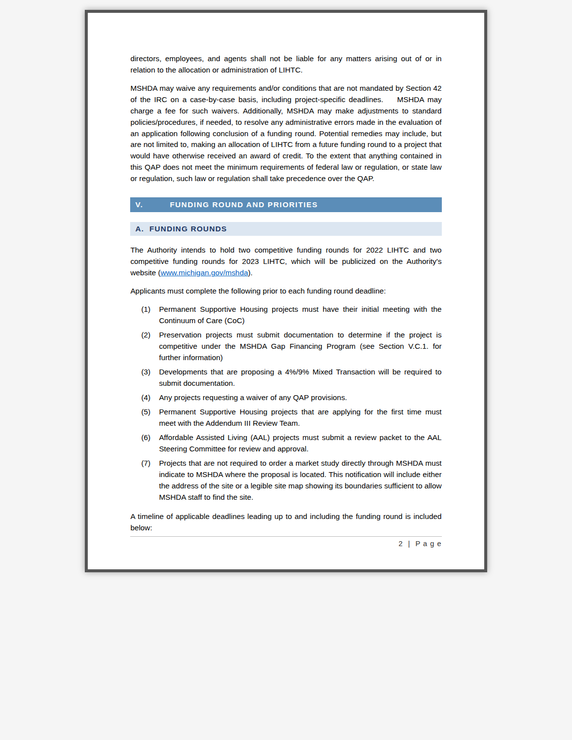directors, employees, and agents shall not be liable for any matters arising out of or in relation to the allocation or administration of LIHTC.
MSHDA may waive any requirements and/or conditions that are not mandated by Section 42 of the IRC on a case-by-case basis, including project-specific deadlines. MSHDA may charge a fee for such waivers. Additionally, MSHDA may make adjustments to standard policies/procedures, if needed, to resolve any administrative errors made in the evaluation of an application following conclusion of a funding round. Potential remedies may include, but are not limited to, making an allocation of LIHTC from a future funding round to a project that would have otherwise received an award of credit. To the extent that anything contained in this QAP does not meet the minimum requirements of federal law or regulation, or state law or regulation, such law or regulation shall take precedence over the QAP.
V. FUNDING ROUND AND PRIORITIES
A. FUNDING ROUNDS
The Authority intends to hold two competitive funding rounds for 2022 LIHTC and two competitive funding rounds for 2023 LIHTC, which will be publicized on the Authority's website (www.michigan.gov/mshda).
Applicants must complete the following prior to each funding round deadline:
Permanent Supportive Housing projects must have their initial meeting with the Continuum of Care (CoC)
Preservation projects must submit documentation to determine if the project is competitive under the MSHDA Gap Financing Program (see Section V.C.1. for further information)
Developments that are proposing a 4%/9% Mixed Transaction will be required to submit documentation.
Any projects requesting a waiver of any QAP provisions.
Permanent Supportive Housing projects that are applying for the first time must meet with the Addendum III Review Team.
Affordable Assisted Living (AAL) projects must submit a review packet to the AAL Steering Committee for review and approval.
Projects that are not required to order a market study directly through MSHDA must indicate to MSHDA where the proposal is located. This notification will include either the address of the site or a legible site map showing its boundaries sufficient to allow MSHDA staff to find the site.
A timeline of applicable deadlines leading up to and including the funding round is included below:
2 | P a g e